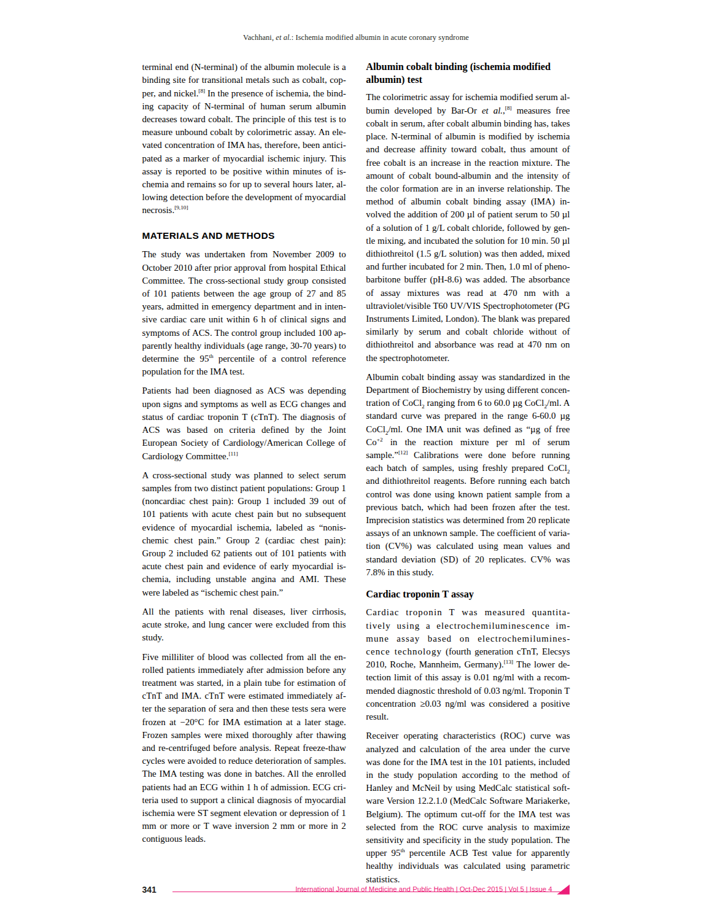Vachhani, et al.: Ischemia modified albumin in acute coronary syndrome
terminal end (N-terminal) of the albumin molecule is a binding site for transitional metals such as cobalt, copper, and nickel.[8] In the presence of ischemia, the binding capacity of N-terminal of human serum albumin decreases toward cobalt. The principle of this test is to measure unbound cobalt by colorimetric assay. An elevated concentration of IMA has, therefore, been anticipated as a marker of myocardial ischemic injury. This assay is reported to be positive within minutes of ischemia and remains so for up to several hours later, allowing detection before the development of myocardial necrosis.[9,10]
Materials and Methods
The study was undertaken from November 2009 to October 2010 after prior approval from hospital Ethical Committee. The cross-sectional study group consisted of 101 patients between the age group of 27 and 85 years, admitted in emergency department and in intensive cardiac care unit within 6 h of clinical signs and symptoms of ACS. The control group included 100 apparently healthy individuals (age range, 30-70 years) to determine the 95th percentile of a control reference population for the IMA test.
Patients had been diagnosed as ACS was depending upon signs and symptoms as well as ECG changes and status of cardiac troponin T (cTnT). The diagnosis of ACS was based on criteria defined by the Joint European Society of Cardiology/American College of Cardiology Committee.[11]
A cross-sectional study was planned to select serum samples from two distinct patient populations: Group 1 (noncardiac chest pain): Group 1 included 39 out of 101 patients with acute chest pain but no subsequent evidence of myocardial ischemia, labeled as “nonischemic chest pain.” Group 2 (cardiac chest pain): Group 2 included 62 patients out of 101 patients with acute chest pain and evidence of early myocardial ischemia, including unstable angina and AMI. These were labeled as “ischemic chest pain.”
All the patients with renal diseases, liver cirrhosis, acute stroke, and lung cancer were excluded from this study.
Five milliliter of blood was collected from all the enrolled patients immediately after admission before any treatment was started, in a plain tube for estimation of cTnT and IMA. cTnT were estimated immediately after the separation of sera and then these tests sera were frozen at −20°C for IMA estimation at a later stage. Frozen samples were mixed thoroughly after thawing and re-centrifuged before analysis. Repeat freeze-thaw cycles were avoided to reduce deterioration of samples. The IMA testing was done in batches. All the enrolled patients had an ECG within 1 h of admission. ECG criteria used to support a clinical diagnosis of myocardial ischemia were ST segment elevation or depression of 1 mm or more or T wave inversion 2 mm or more in 2 contiguous leads.
Albumin cobalt binding (ischemia modified albumin) test
The colorimetric assay for ischemia modified serum albumin developed by Bar-Or et al.,[8] measures free cobalt in serum, after cobalt albumin binding has, takes place. N-terminal of albumin is modified by ischemia and decrease affinity toward cobalt, thus amount of free cobalt is an increase in the reaction mixture. The amount of cobalt bound-albumin and the intensity of the color formation are in an inverse relationship. The method of albumin cobalt binding assay (IMA) involved the addition of 200 µl of patient serum to 50 µl of a solution of 1 g/L cobalt chloride, followed by gentle mixing, and incubated the solution for 10 min. 50 µl dithiothreitol (1.5 g/L solution) was then added, mixed and further incubated for 2 min. Then, 1.0 ml of phenobarbitone buffer (pH-8.6) was added. The absorbance of assay mixtures was read at 470 nm with a ultraviolet/visible T60 UV/VIS Spectrophotometer (PG Instruments Limited, London). The blank was prepared similarly by serum and cobalt chloride without of dithiothreitol and absorbance was read at 470 nm on the spectrophotometer.
Albumin cobalt binding assay was standardized in the Department of Biochemistry by using different concentration of CoCl2 ranging from 6 to 60.0 µg CoCl2/ml. A standard curve was prepared in the range 6-60.0 µg CoCl2/ml. One IMA unit was defined as “µg of free Co+2 in the reaction mixture per ml of serum sample.”[12] Calibrations were done before running each batch of samples, using freshly prepared CoCl2 and dithiothreitol reagents. Before running each batch control was done using known patient sample from a previous batch, which had been frozen after the test. Imprecision statistics was determined from 20 replicate assays of an unknown sample. The coefficient of variation (CV%) was calculated using mean values and standard deviation (SD) of 20 replicates. CV% was 7.8% in this study.
Cardiac troponin T assay
Cardiac troponin T was measured quantitatively using a electrochemiluminescence immune assay based on electrochemiluminescence technology (fourth generation cTnT, Elecsys 2010, Roche, Mannheim, Germany).[13] The lower detection limit of this assay is 0.01 ng/ml with a recommended diagnostic threshold of 0.03 ng/ml. Troponin T concentration ≥0.03 ng/ml was considered a positive result.
Receiver operating characteristics (ROC) curve was analyzed and calculation of the area under the curve was done for the IMA test in the 101 patients, included in the study population according to the method of Hanley and McNeil by using MedCalc statistical software Version 12.2.1.0 (MedCalc Software Mariakerke, Belgium). The optimum cut-off for the IMA test was selected from the ROC curve analysis to maximize sensitivity and specificity in the study population. The upper 95th percentile ACB Test value for apparently healthy individuals was calculated using parametric statistics.
341
International Journal of Medicine and Public Health|Oct-Dec 2015|Vol 5|Issue 4